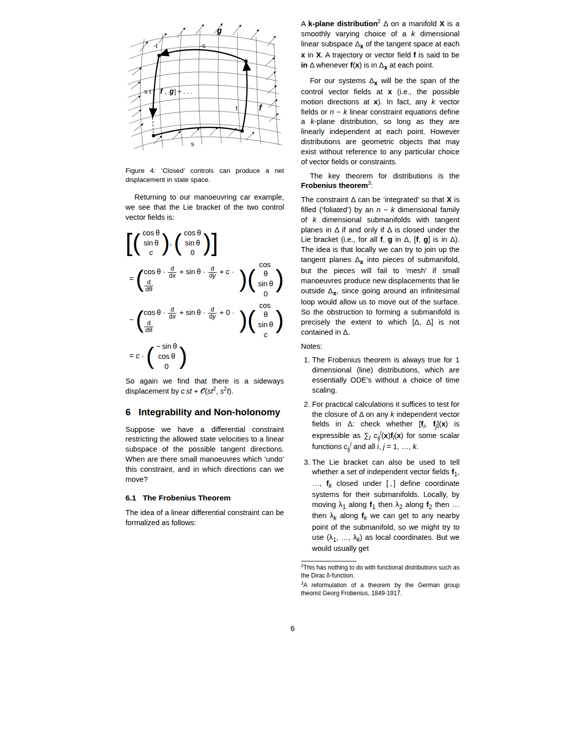g -t -s t f s s t [ f , g ] + . . .
Figure 4: ‘Closed’ controls can produce a net displacement in state space.
Returning to our manoeuvring car example, we see that the Lie bracket of the two control vector fields is:
[ (
| cos θ |
| sin θ |
| c |
) , (
| cos θ |
| sin θ |
| 0 |
) ]
= ( cos θ · ddx + sin θ · ddy + c · ddθ ) (
| cos θ |
| sin θ |
| 0 |
)
− ( cos θ · ddx + sin θ · ddy + 0 · ddθ ) (
| cos θ |
| sin θ |
| c |
)
= c · (
| − sin θ |
| cos θ |
| 0 |
)
So again we find that there is a sideways displacement by c st + 𝒪(st2, s2t).
6 Integrability and Non-holonomy
Suppose we have a differential constraint restricting the allowed state velocities to a linear subspace of the possible tangent directions. When are there small manoeuvres which ‘undo’ this constraint, and in which directions can we move?
6.1 The Frobenius Theorem
The idea of a linear differential constraint can be formalized as follows:
A k-plane distribution2 Δ on a manifold X is a smoothly varying choice of a k dimensional linear subspace Δx of the tangent space at each x in X. A trajectory or vector field f is said to be in Δ whenever f(x) is in Δx at each point.
For our systems Δx will be the span of the control vector fields at x (i.e., the possible motion directions at x). In fact, any k vector fields or n − k linear constraint equations define a k-plane distribution, so long as they are linearly independent at each point. However distributions are geometric objects that may exist without reference to any particular choice of vector fields or constraints.
The key theorem for distributions is the Frobenius theorem3:
The constraint Δ can be ‘integrated’ so that X is filled (‘foliated’) by an n − k dimensional family of k dimensional submanifolds with tangent planes in Δ if and only if Δ is closed under the Lie bracket (i.e., for all f, g in Δ, [f, g] is in Δ). The idea is that locally we can try to join up the tangent planes Δx into pieces of submanifold, but the pieces will fail to ‘mesh’ if small manoeuvres produce new displacements that lie outside Δx, since going around an infinitesimal loop would allow us to move out of the surface. So the obstruction to forming a submanifold is precisely the extent to which [Δ, Δ] is not contained in Δ.
Notes:
The Frobenius theorem is always true for 1 dimensional (line) distributions, which are essentially ODE’s without a choice of time scaling.
For practical calculations it suffices to test for the closure of Δ on any k independent vector fields in Δ: check whether [fi, fj](x) is expressible as ∑l cijl(x)fl(x) for some scalar functions cijl and all i, j = 1, …, k.
The Lie bracket can also be used to tell whether a set of independent vector fields f1, …, fk closed under [ , ] define coordinate systems for their submanifolds. Locally, by moving λ1 along f1 then λ2 along f2 then … then λk along fk we can get to any nearby point of the submanifold, so we might try to use (λ1, …, λk) as local coordinates. But we would usually get
2This has nothing to do with functional distributions such as the Dirac δ-function.
3A reformulation of a theorem by the German group theorist Georg Frobenius, 1849-1917.
6